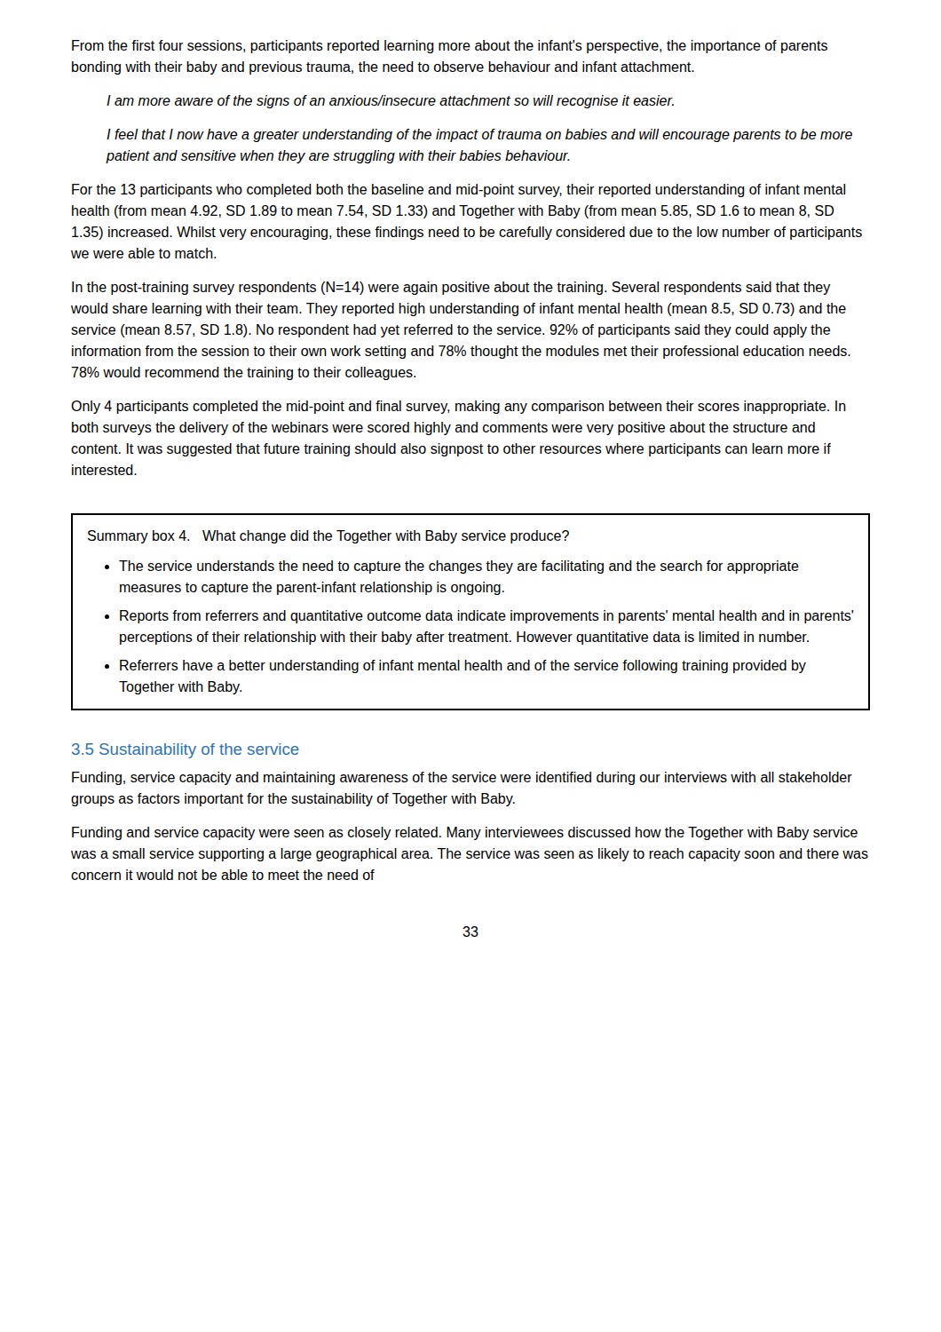From the first four sessions, participants reported learning more about the infant's perspective, the importance of parents bonding with their baby and previous trauma, the need to observe behaviour and infant attachment.
I am more aware of the signs of an anxious/insecure attachment so will recognise it easier.
I feel that I now have a greater understanding of the impact of trauma on babies and will encourage parents to be more patient and sensitive when they are struggling with their babies behaviour.
For the 13 participants who completed both the baseline and mid-point survey, their reported understanding of infant mental health (from mean 4.92, SD 1.89 to mean 7.54, SD 1.33) and Together with Baby (from mean 5.85, SD 1.6 to mean 8, SD 1.35) increased. Whilst very encouraging, these findings need to be carefully considered due to the low number of participants we were able to match.
In the post-training survey respondents (N=14) were again positive about the training. Several respondents said that they would share learning with their team. They reported high understanding of infant mental health (mean 8.5, SD 0.73) and the service (mean 8.57, SD 1.8). No respondent had yet referred to the service. 92% of participants said they could apply the information from the session to their own work setting and 78% thought the modules met their professional education needs. 78% would recommend the training to their colleagues.
Only 4 participants completed the mid-point and final survey, making any comparison between their scores inappropriate. In both surveys the delivery of the webinars were scored highly and comments were very positive about the structure and content. It was suggested that future training should also signpost to other resources where participants can learn more if interested.
Summary box 4. What change did the Together with Baby service produce?
The service understands the need to capture the changes they are facilitating and the search for appropriate measures to capture the parent-infant relationship is ongoing.
Reports from referrers and quantitative outcome data indicate improvements in parents' mental health and in parents' perceptions of their relationship with their baby after treatment. However quantitative data is limited in number.
Referrers have a better understanding of infant mental health and of the service following training provided by Together with Baby.
3.5 Sustainability of the service
Funding, service capacity and maintaining awareness of the service were identified during our interviews with all stakeholder groups as factors important for the sustainability of Together with Baby.
Funding and service capacity were seen as closely related. Many interviewees discussed how the Together with Baby service was a small service supporting a large geographical area. The service was seen as likely to reach capacity soon and there was concern it would not be able to meet the need of
33